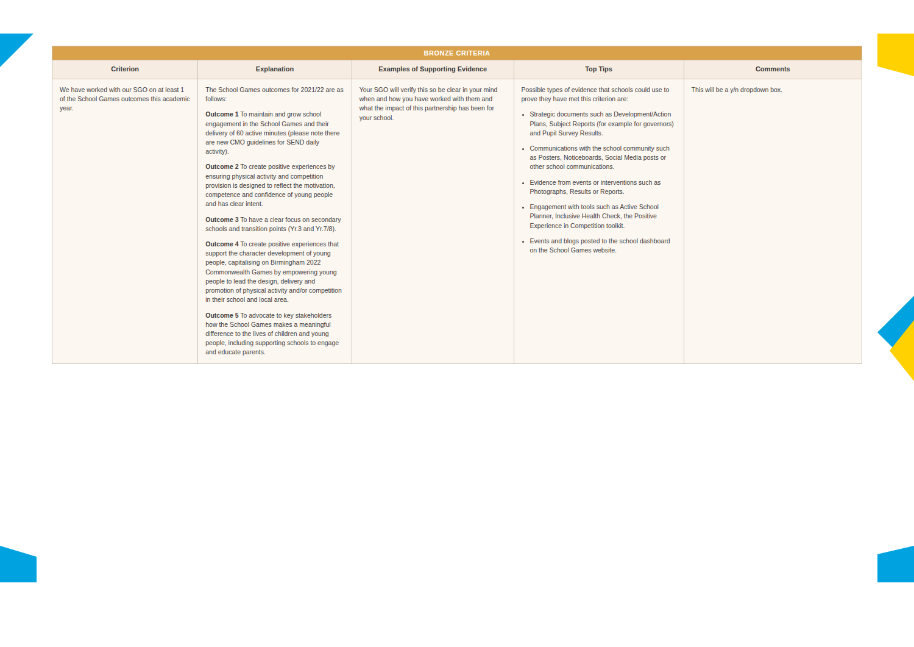BRONZE CRITERIA
| Criterion | Explanation | Examples of Supporting Evidence | Top Tips | Comments |
| --- | --- | --- | --- | --- |
| We have worked with our SGO on at least 1 of the School Games outcomes this academic year. | The School Games outcomes for 2021/22 are as follows: Outcome 1 To maintain and grow school engagement in the School Games and their delivery of 60 active minutes (please note there are new CMO guidelines for SEND daily activity). Outcome 2 To create positive experiences by ensuring physical activity and competition provision is designed to reflect the motivation, competence and confidence of young people and has clear intent. Outcome 3 To have a clear focus on secondary schools and transition points (Yr.3 and Yr.7/8). Outcome 4 To create positive experiences that support the character development of young people, capitalising on Birmingham 2022 Commonwealth Games by empowering young people to lead the design, delivery and promotion of physical activity and/or competition in their school and local area. Outcome 5 To advocate to key stakeholders how the School Games makes a meaningful difference to the lives of children and young people, including supporting schools to engage and educate parents. | Your SGO will verify this so be clear in your mind when and how you have worked with them and what the impact of this partnership has been for your school. | Possible types of evidence that schools could use to prove they have met this criterion are: Strategic documents such as Development/Action Plans, Subject Reports (for example for governors) and Pupil Survey Results. Communications with the school community such as Posters, Noticeboards, Social Media posts or other school communications. Evidence from events or interventions such as Photographs, Results or Reports. Engagement with tools such as Active School Planner, Inclusive Health Check, the Positive Experience in Competition toolkit. Events and blogs posted to the school dashboard on the School Games website. | This will be a y/n dropdown box. |